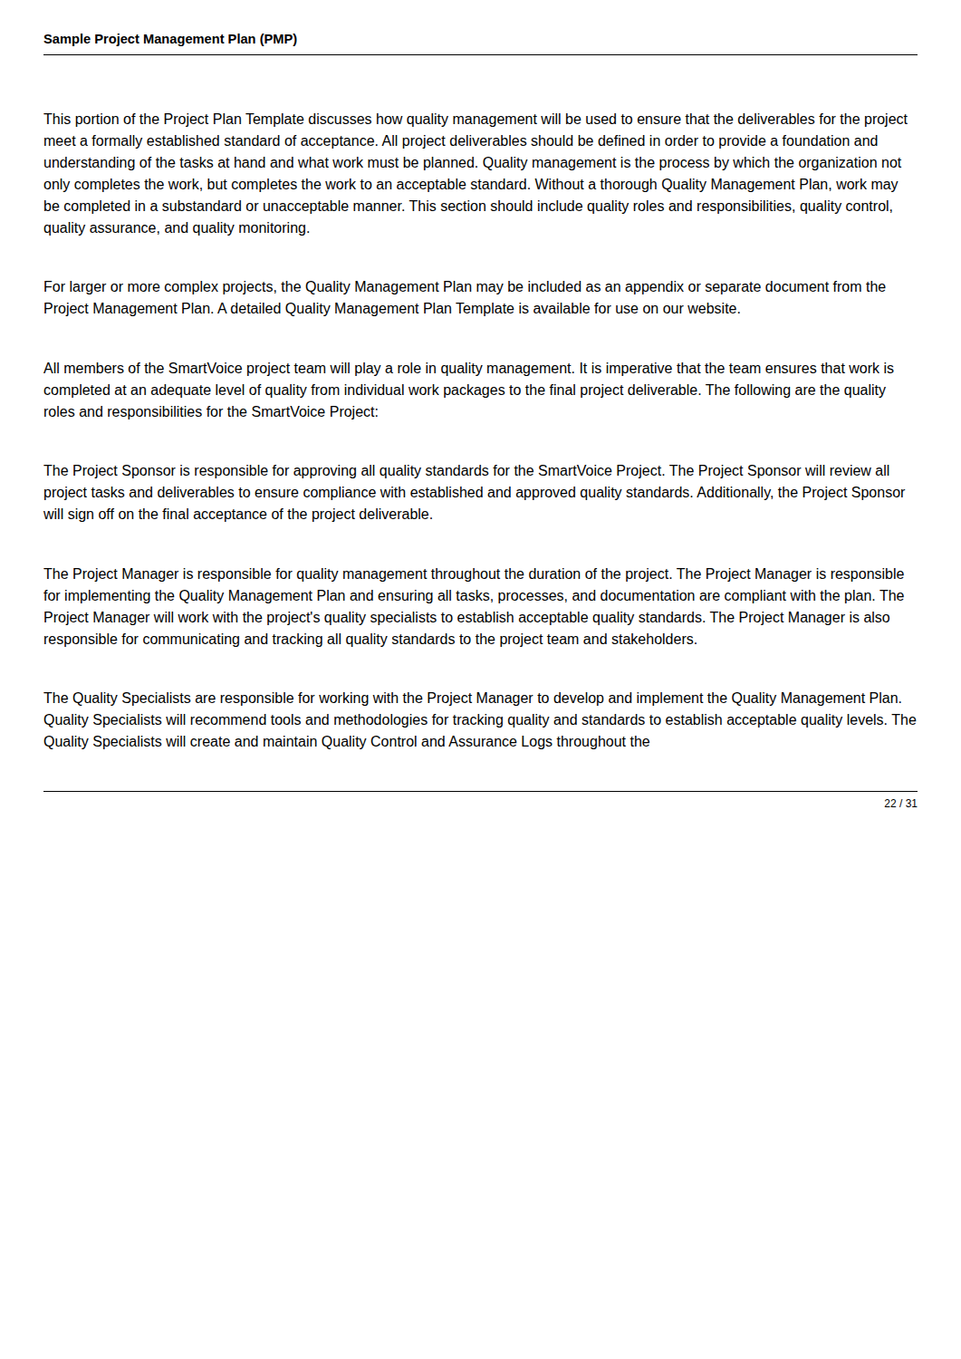Sample Project Management Plan (PMP)
This portion of the Project Plan Template discusses how quality management will be used to ensure that the deliverables for the project meet a formally established standard of acceptance. All project deliverables should be defined in order to provide a foundation and understanding of the tasks at hand and what work must be planned. Quality management is the process by which the organization not only completes the work, but completes the work to an acceptable standard. Without a thorough Quality Management Plan, work may be completed in a substandard or unacceptable manner. This section should include quality roles and responsibilities, quality control, quality assurance, and quality monitoring.
For larger or more complex projects, the Quality Management Plan may be included as an appendix or separate document from the Project Management Plan. A detailed Quality Management Plan Template is available for use on our website.
All members of the SmartVoice project team will play a role in quality management. It is imperative that the team ensures that work is completed at an adequate level of quality from individual work packages to the final project deliverable. The following are the quality roles and responsibilities for the SmartVoice Project:
The Project Sponsor is responsible for approving all quality standards for the SmartVoice Project. The Project Sponsor will review all project tasks and deliverables to ensure compliance with established and approved quality standards. Additionally, the Project Sponsor will sign off on the final acceptance of the project deliverable.
The Project Manager is responsible for quality management throughout the duration of the project. The Project Manager is responsible for implementing the Quality Management Plan and ensuring all tasks, processes, and documentation are compliant with the plan. The Project Manager will work with the project's quality specialists to establish acceptable quality standards. The Project Manager is also responsible for communicating and tracking all quality standards to the project team and stakeholders.
The Quality Specialists are responsible for working with the Project Manager to develop and implement the Quality Management Plan. Quality Specialists will recommend tools and methodologies for tracking quality and standards to establish acceptable quality levels. The Quality Specialists will create and maintain Quality Control and Assurance Logs throughout the
22 / 31